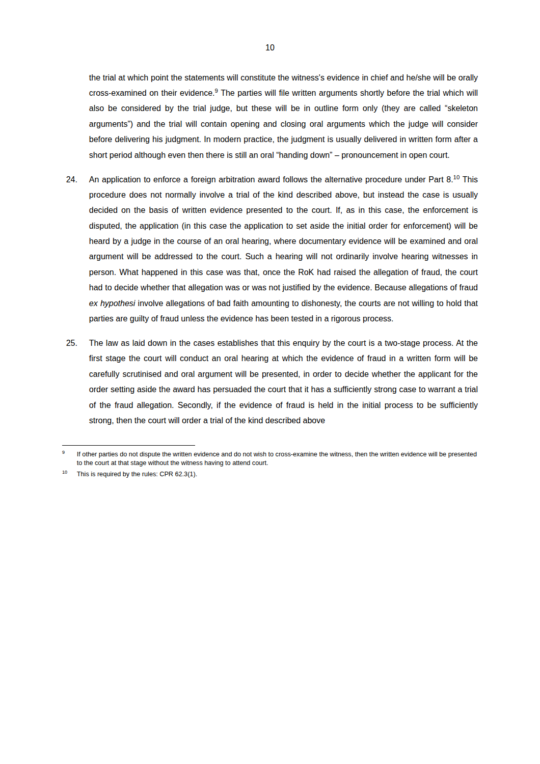10
the trial at which point the statements will constitute the witness's evidence in chief and he/she will be orally cross-examined on their evidence.9 The parties will file written arguments shortly before the trial which will also be considered by the trial judge, but these will be in outline form only (they are called “skeleton arguments”) and the trial will contain opening and closing oral arguments which the judge will consider before delivering his judgment. In modern practice, the judgment is usually delivered in written form after a short period although even then there is still an oral “handing down” – pronouncement in open court.
An application to enforce a foreign arbitration award follows the alternative procedure under Part 8.10 This procedure does not normally involve a trial of the kind described above, but instead the case is usually decided on the basis of written evidence presented to the court. If, as in this case, the enforcement is disputed, the application (in this case the application to set aside the initial order for enforcement) will be heard by a judge in the course of an oral hearing, where documentary evidence will be examined and oral argument will be addressed to the court. Such a hearing will not ordinarily involve hearing witnesses in person. What happened in this case was that, once the RoK had raised the allegation of fraud, the court had to decide whether that allegation was or was not justified by the evidence. Because allegations of fraud ex hypothesi involve allegations of bad faith amounting to dishonesty, the courts are not willing to hold that parties are guilty of fraud unless the evidence has been tested in a rigorous process.
The law as laid down in the cases establishes that this enquiry by the court is a two-stage process. At the first stage the court will conduct an oral hearing at which the evidence of fraud in a written form will be carefully scrutinised and oral argument will be presented, in order to decide whether the applicant for the order setting aside the award has persuaded the court that it has a sufficiently strong case to warrant a trial of the fraud allegation. Secondly, if the evidence of fraud is held in the initial process to be sufficiently strong, then the court will order a trial of the kind described above
9
If other parties do not dispute the written evidence and do not wish to cross-examine the witness, then the written evidence will be presented to the court at that stage without the witness having to attend court.
10
This is required by the rules: CPR 62.3(1).